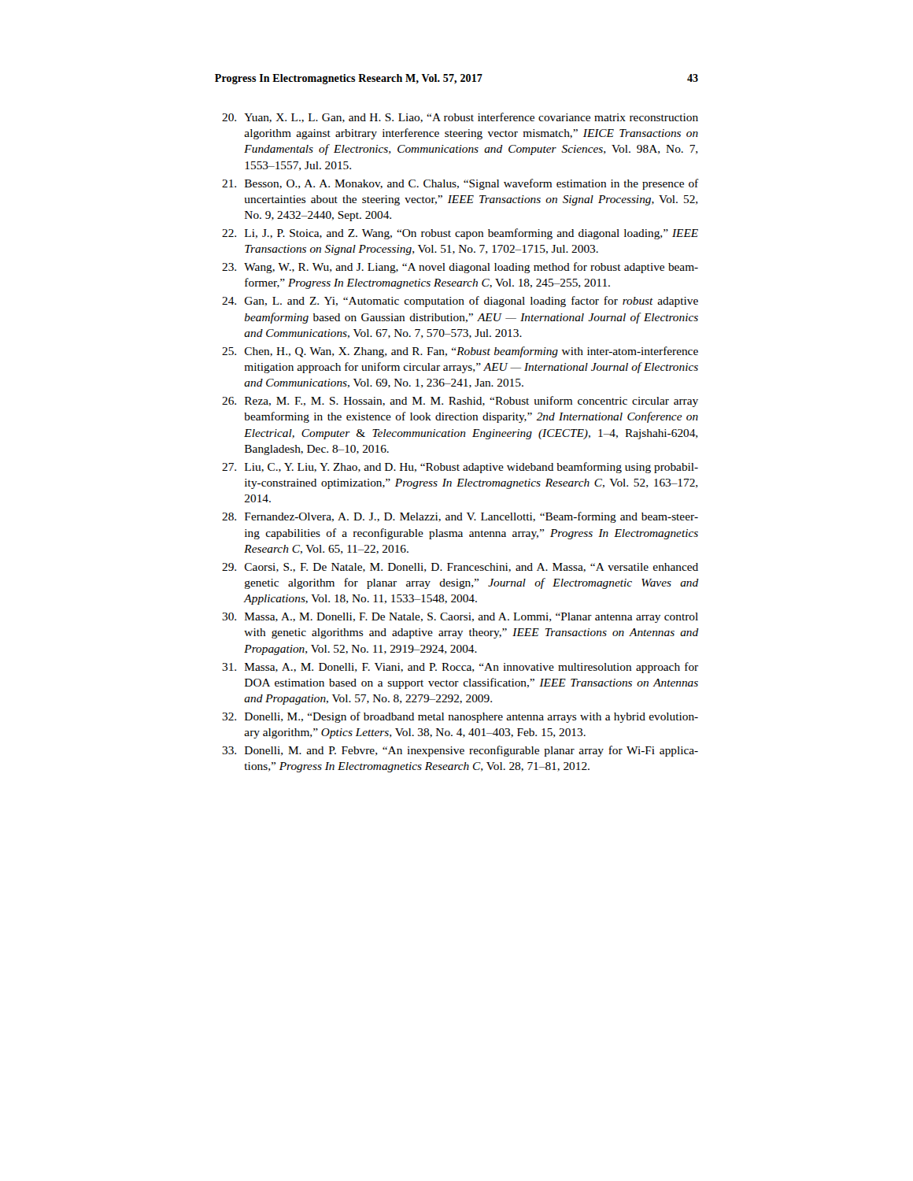Progress In Electromagnetics Research M, Vol. 57, 2017 43
20. Yuan, X. L., L. Gan, and H. S. Liao, “A robust interference covariance matrix reconstruction algorithm against arbitrary interference steering vector mismatch,” IEICE Transactions on Fundamentals of Electronics, Communications and Computer Sciences, Vol. 98A, No. 7, 1553–1557, Jul. 2015.
21. Besson, O., A. A. Monakov, and C. Chalus, “Signal waveform estimation in the presence of uncertainties about the steering vector,” IEEE Transactions on Signal Processing, Vol. 52, No. 9, 2432–2440, Sept. 2004.
22. Li, J., P. Stoica, and Z. Wang, “On robust capon beamforming and diagonal loading,” IEEE Transactions on Signal Processing, Vol. 51, No. 7, 1702–1715, Jul. 2003.
23. Wang, W., R. Wu, and J. Liang, “A novel diagonal loading method for robust adaptive beamformer,” Progress In Electromagnetics Research C, Vol. 18, 245–255, 2011.
24. Gan, L. and Z. Yi, “Automatic computation of diagonal loading factor for robust adaptive beamforming based on Gaussian distribution,” AEU — International Journal of Electronics and Communications, Vol. 67, No. 7, 570–573, Jul. 2013.
25. Chen, H., Q. Wan, X. Zhang, and R. Fan, “Robust beamforming with inter-atom-interference mitigation approach for uniform circular arrays,” AEU — International Journal of Electronics and Communications, Vol. 69, No. 1, 236–241, Jan. 2015.
26. Reza, M. F., M. S. Hossain, and M. M. Rashid, “Robust uniform concentric circular array beamforming in the existence of look direction disparity,” 2nd International Conference on Electrical, Computer & Telecommunication Engineering (ICECTE), 1–4, Rajshahi-6204, Bangladesh, Dec. 8–10, 2016.
27. Liu, C., Y. Liu, Y. Zhao, and D. Hu, “Robust adaptive wideband beamforming using probability-constrained optimization,” Progress In Electromagnetics Research C, Vol. 52, 163–172, 2014.
28. Fernandez-Olvera, A. D. J., D. Melazzi, and V. Lancellotti, “Beam-forming and beam-steering capabilities of a reconfigurable plasma antenna array,” Progress In Electromagnetics Research C, Vol. 65, 11–22, 2016.
29. Caorsi, S., F. De Natale, M. Donelli, D. Franceschini, and A. Massa, “A versatile enhanced genetic algorithm for planar array design,” Journal of Electromagnetic Waves and Applications, Vol. 18, No. 11, 1533–1548, 2004.
30. Massa, A., M. Donelli, F. De Natale, S. Caorsi, and A. Lommi, “Planar antenna array control with genetic algorithms and adaptive array theory,” IEEE Transactions on Antennas and Propagation, Vol. 52, No. 11, 2919–2924, 2004.
31. Massa, A., M. Donelli, F. Viani, and P. Rocca, “An innovative multiresolution approach for DOA estimation based on a support vector classification,” IEEE Transactions on Antennas and Propagation, Vol. 57, No. 8, 2279–2292, 2009.
32. Donelli, M., “Design of broadband metal nanosphere antenna arrays with a hybrid evolutionary algorithm,” Optics Letters, Vol. 38, No. 4, 401–403, Feb. 15, 2013.
33. Donelli, M. and P. Febvre, “An inexpensive reconfigurable planar array for Wi-Fi applications,” Progress In Electromagnetics Research C, Vol. 28, 71–81, 2012.